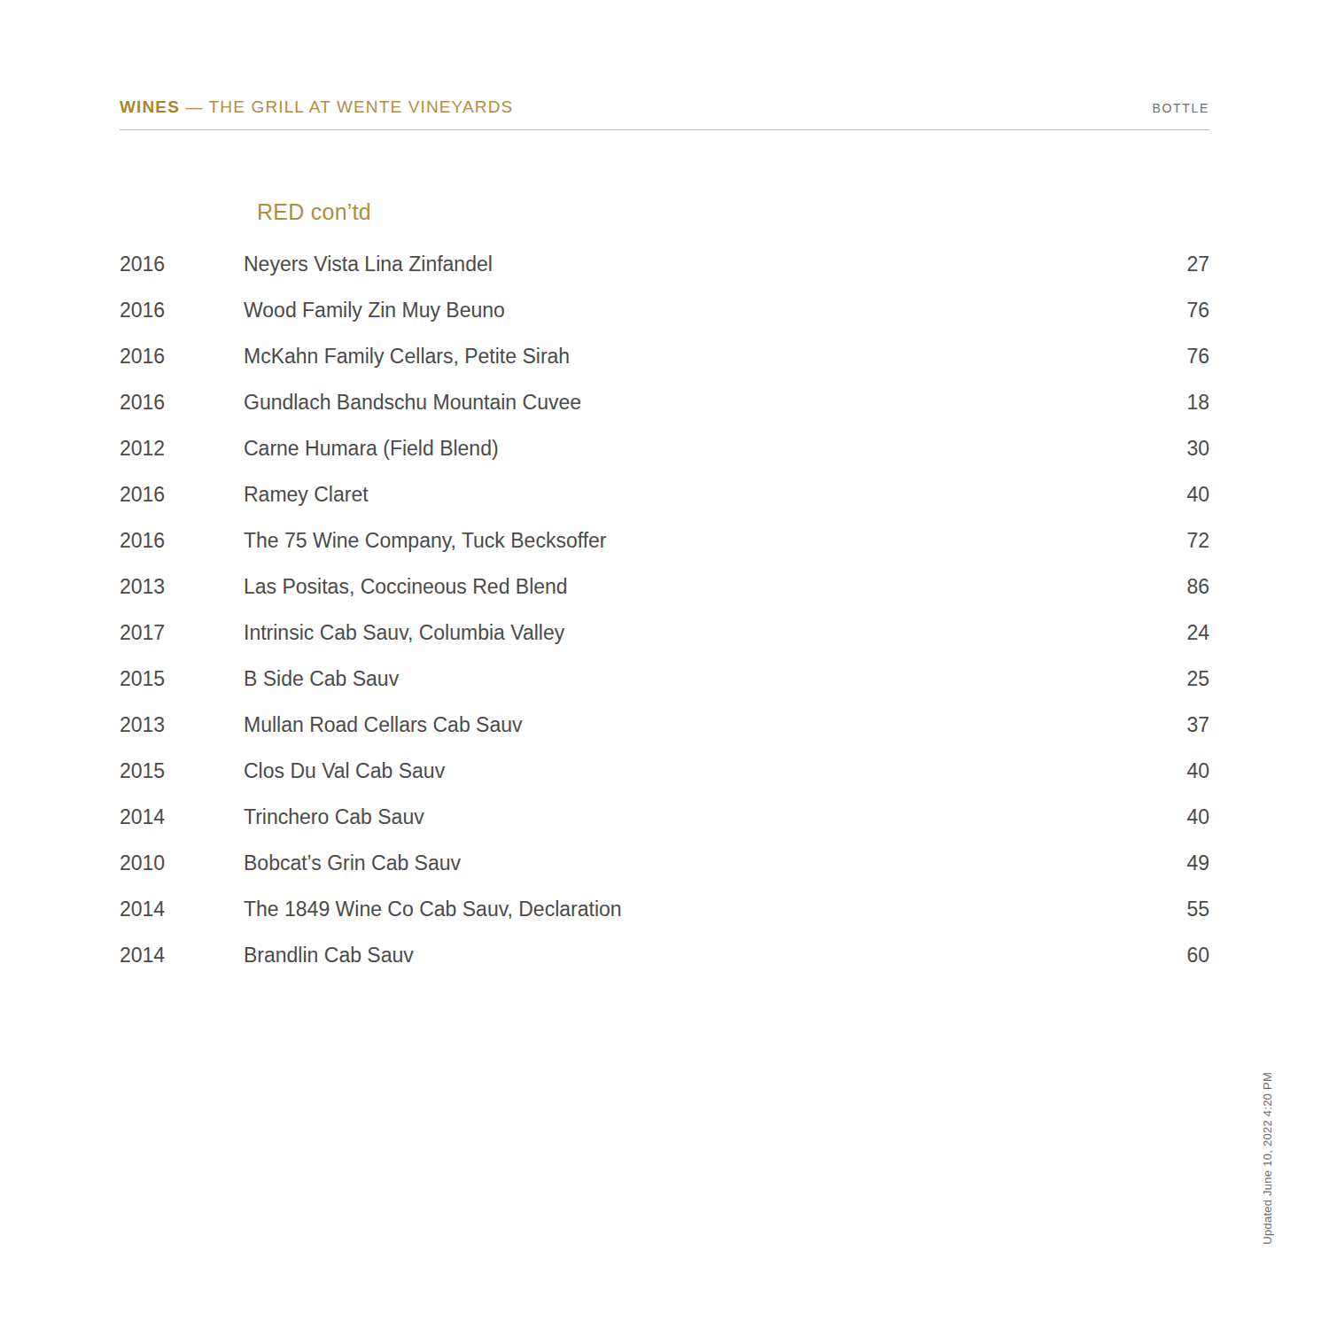WINES — THE GRILL AT WENTE VINEYARDS
BOTTLE
RED con’td
| 2016 | Neyers Vista Lina Zinfandel | 27 |
| 2016 | Wood Family Zin Muy Beuno | 76 |
| 2016 | McKahn Family Cellars, Petite Sirah | 76 |
| 2016 | Gundlach Bandschu Mountain Cuvee | 18 |
| 2012 | Carne Humara (Field Blend) | 30 |
| 2016 | Ramey Claret | 40 |
| 2016 | The 75 Wine Company, Tuck Becksoffer | 72 |
| 2013 | Las Positas, Coccineous Red Blend | 86 |
| 2017 | Intrinsic Cab Sauv, Columbia Valley | 24 |
| 2015 | B Side Cab Sauv | 25 |
| 2013 | Mullan Road Cellars Cab Sauv | 37 |
| 2015 | Clos Du Val Cab Sauv | 40 |
| 2014 | Trinchero Cab Sauv | 40 |
| 2010 | Bobcat’s Grin Cab Sauv | 49 |
| 2014 | The 1849 Wine Co Cab Sauv, Declaration | 55 |
| 2014 | Brandlin Cab Sauv | 60 |
Updated June 10, 2022 4:20 PM